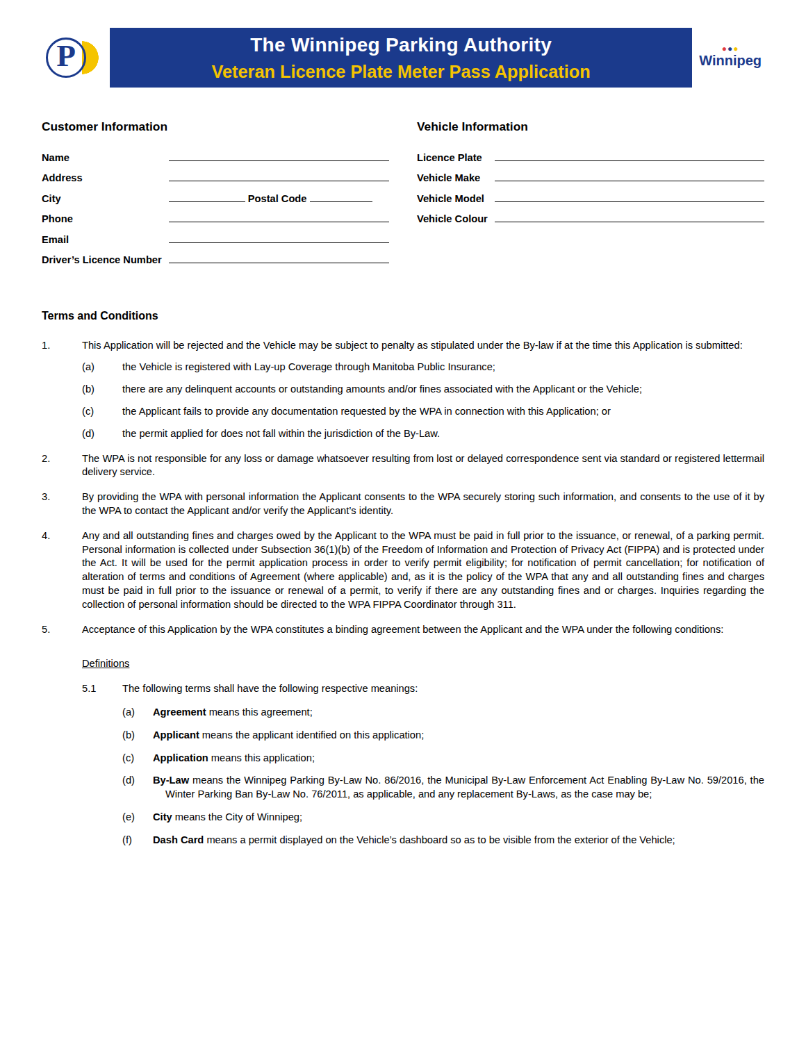P
The Winnipeg Parking Authority
Veteran Licence Plate Meter Pass Application
●●●
Winnipeg
Customer Information
| Name | |
| Address | |
| City | Postal Code |
| Phone | |
| Email | |
| Driver’s Licence Number | |
Vehicle Information
| Licence Plate | |
| Vehicle Make | |
| Vehicle Model | |
| Vehicle Colour | |
Terms and Conditions
This Application will be rejected and the Vehicle may be subject to penalty as stipulated under the By-law if at the time this Application is submitted:
the Vehicle is registered with Lay-up Coverage through Manitoba Public Insurance;
there are any delinquent accounts or outstanding amounts and/or fines associated with the Applicant or the Vehicle;
the Applicant fails to provide any documentation requested by the WPA in connection with this Application; or
the permit applied for does not fall within the jurisdiction of the By-Law.
The WPA is not responsible for any loss or damage whatsoever resulting from lost or delayed correspondence sent via standard or registered lettermail delivery service.
By providing the WPA with personal information the Applicant consents to the WPA securely storing such information, and consents to the use of it by the WPA to contact the Applicant and/or verify the Applicant’s identity.
Any and all outstanding fines and charges owed by the Applicant to the WPA must be paid in full prior to the issuance, or renewal, of a parking permit. Personal information is collected under Subsection 36(1)(b) of the Freedom of Information and Protection of Privacy Act (FIPPA) and is protected under the Act. It will be used for the permit application process in order to verify permit eligibility; for notification of permit cancellation; for notification of alteration of terms and conditions of Agreement (where applicable) and, as it is the policy of the WPA that any and all outstanding fines and charges must be paid in full prior to the issuance or renewal of a permit, to verify if there are any outstanding fines and or charges. Inquiries regarding the collection of personal information should be directed to the WPA FIPPA Coordinator through 311.
Acceptance of this Application by the WPA constitutes a binding agreement between the Applicant and the WPA under the following conditions:
Definitions
The following terms shall have the following respective meanings:
Agreement means this agreement;
Applicant means the applicant identified on this application;
Application means this application;
By-Law means the Winnipeg Parking By-Law No. 86/2016, the Municipal By-Law Enforcement Act Enabling By-Law No. 59/2016, the Winter Parking Ban By-Law No. 76/2011, as applicable, and any replacement By-Laws, as the case may be;
City means the City of Winnipeg;
Dash Card means a permit displayed on the Vehicle’s dashboard so as to be visible from the exterior of the Vehicle;